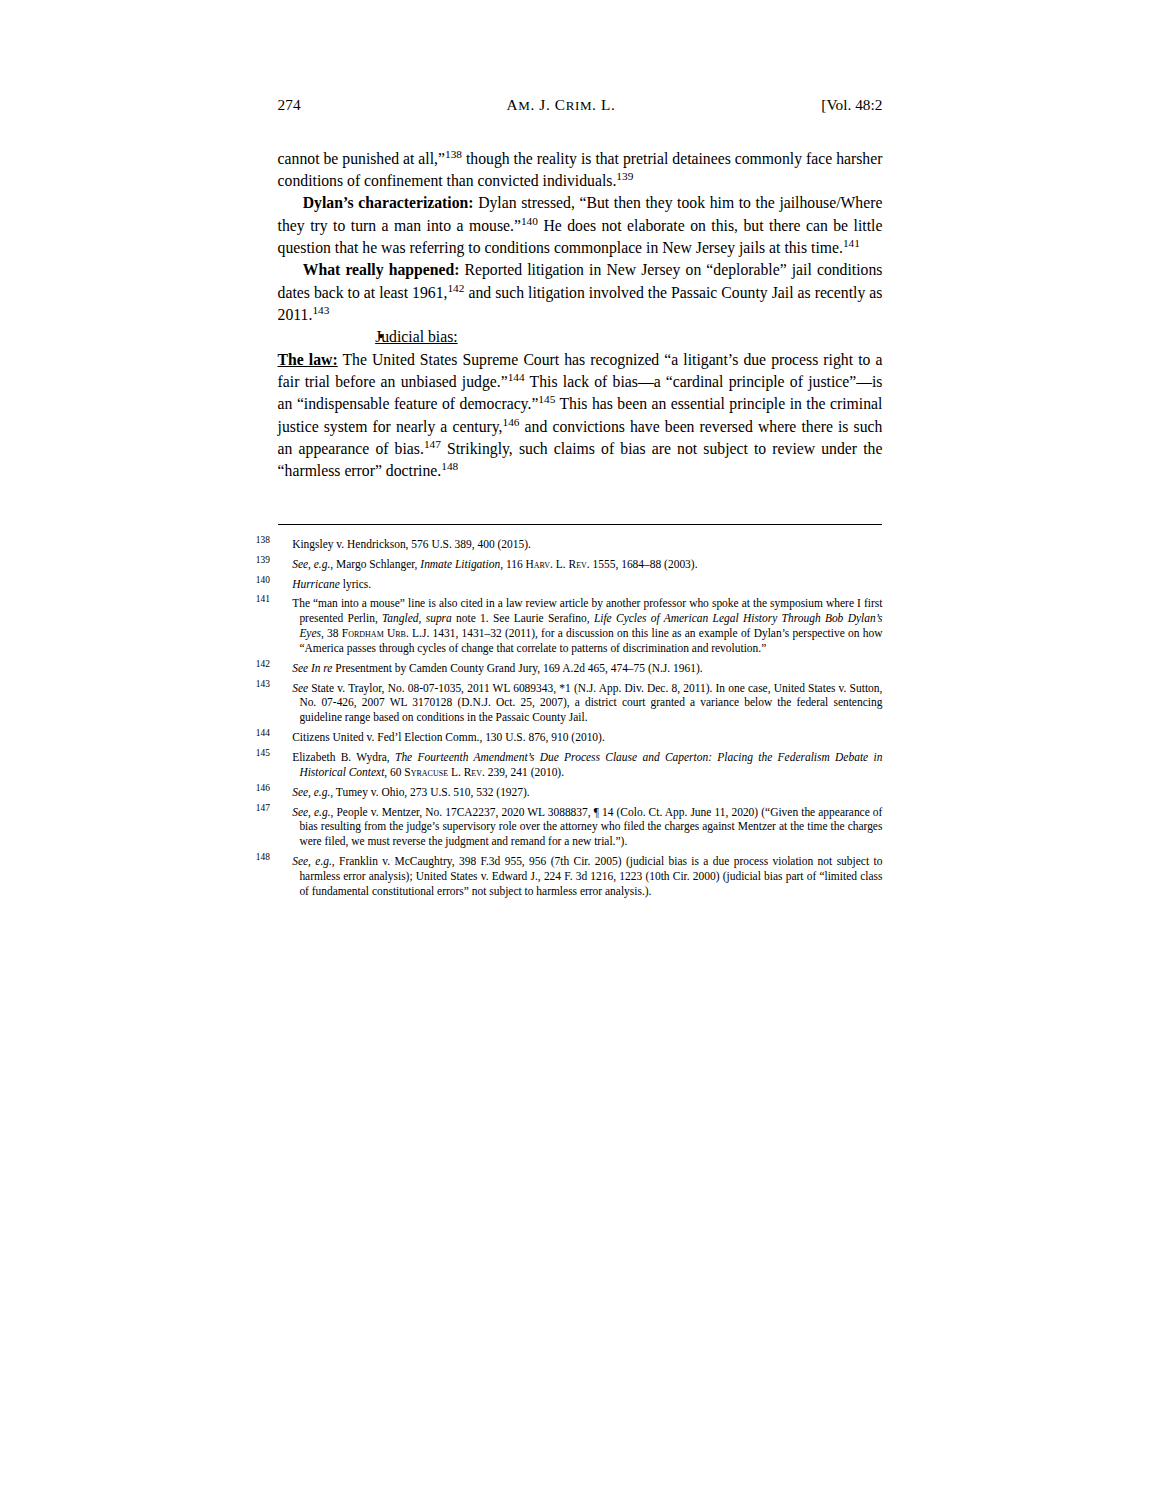274 AM. J. CRIM. L. [Vol. 48:2
cannot be punished at all,”138 though the reality is that pretrial detainees commonly face harsher conditions of confinement than convicted individuals.139
Dylan’s characterization: Dylan stressed, “But then they took him to the jailhouse/Where they try to turn a man into a mouse.”140 He does not elaborate on this, but there can be little question that he was referring to conditions commonplace in New Jersey jails at this time.141
What really happened: Reported litigation in New Jersey on “deplorable” jail conditions dates back to at least 1961,142 and such litigation involved the Passaic County Jail as recently as 2011.143
•Judicial bias:
The law: The United States Supreme Court has recognized “a litigant’s due process right to a fair trial before an unbiased judge.”144 This lack of bias—a “cardinal principle of justice”—is an “indispensable feature of democracy.”145 This has been an essential principle in the criminal justice system for nearly a century,146 and convictions have been reversed where there is such an appearance of bias.147 Strikingly, such claims of bias are not subject to review under the “harmless error” doctrine.148
138 Kingsley v. Hendrickson, 576 U.S. 389, 400 (2015).
139 See, e.g., Margo Schlanger, Inmate Litigation, 116 Harv. L. Rev. 1555, 1684–88 (2003).
140 Hurricane lyrics.
141 The “man into a mouse” line is also cited in a law review article by another professor who spoke at the symposium where I first presented Perlin, Tangled, supra note 1. See Laurie Serafino, Life Cycles of American Legal History Through Bob Dylan’s Eyes, 38 Fordham Urb. L.J. 1431, 1431–32 (2011), for a discussion on this line as an example of Dylan’s perspective on how “America passes through cycles of change that correlate to patterns of discrimination and revolution.”
142 See In re Presentment by Camden County Grand Jury, 169 A.2d 465, 474–75 (N.J. 1961).
143 See State v. Traylor, No. 08-07-1035, 2011 WL 6089343, *1 (N.J. App. Div. Dec. 8, 2011). In one case, United States v. Sutton, No. 07-426, 2007 WL 3170128 (D.N.J. Oct. 25, 2007), a district court granted a variance below the federal sentencing guideline range based on conditions in the Passaic County Jail.
144 Citizens United v. Fed’l Election Comm., 130 U.S. 876, 910 (2010).
145 Elizabeth B. Wydra, The Fourteenth Amendment’s Due Process Clause and Caperton: Placing the Federalism Debate in Historical Context, 60 Syracuse L. Rev. 239, 241 (2010).
146 See, e.g., Tumey v. Ohio, 273 U.S. 510, 532 (1927).
147 See, e.g., People v. Mentzer, No. 17CA2237, 2020 WL 3088837, ¶ 14 (Colo. Ct. App. June 11, 2020) (“Given the appearance of bias resulting from the judge’s supervisory role over the attorney who filed the charges against Mentzer at the time the charges were filed, we must reverse the judgment and remand for a new trial.”).
148 See, e.g., Franklin v. McCaughtry, 398 F.3d 955, 956 (7th Cir. 2005) (judicial bias is a due process violation not subject to harmless error analysis); United States v. Edward J., 224 F. 3d 1216, 1223 (10th Cir. 2000) (judicial bias part of “limited class of fundamental constitutional errors” not subject to harmless error analysis.).